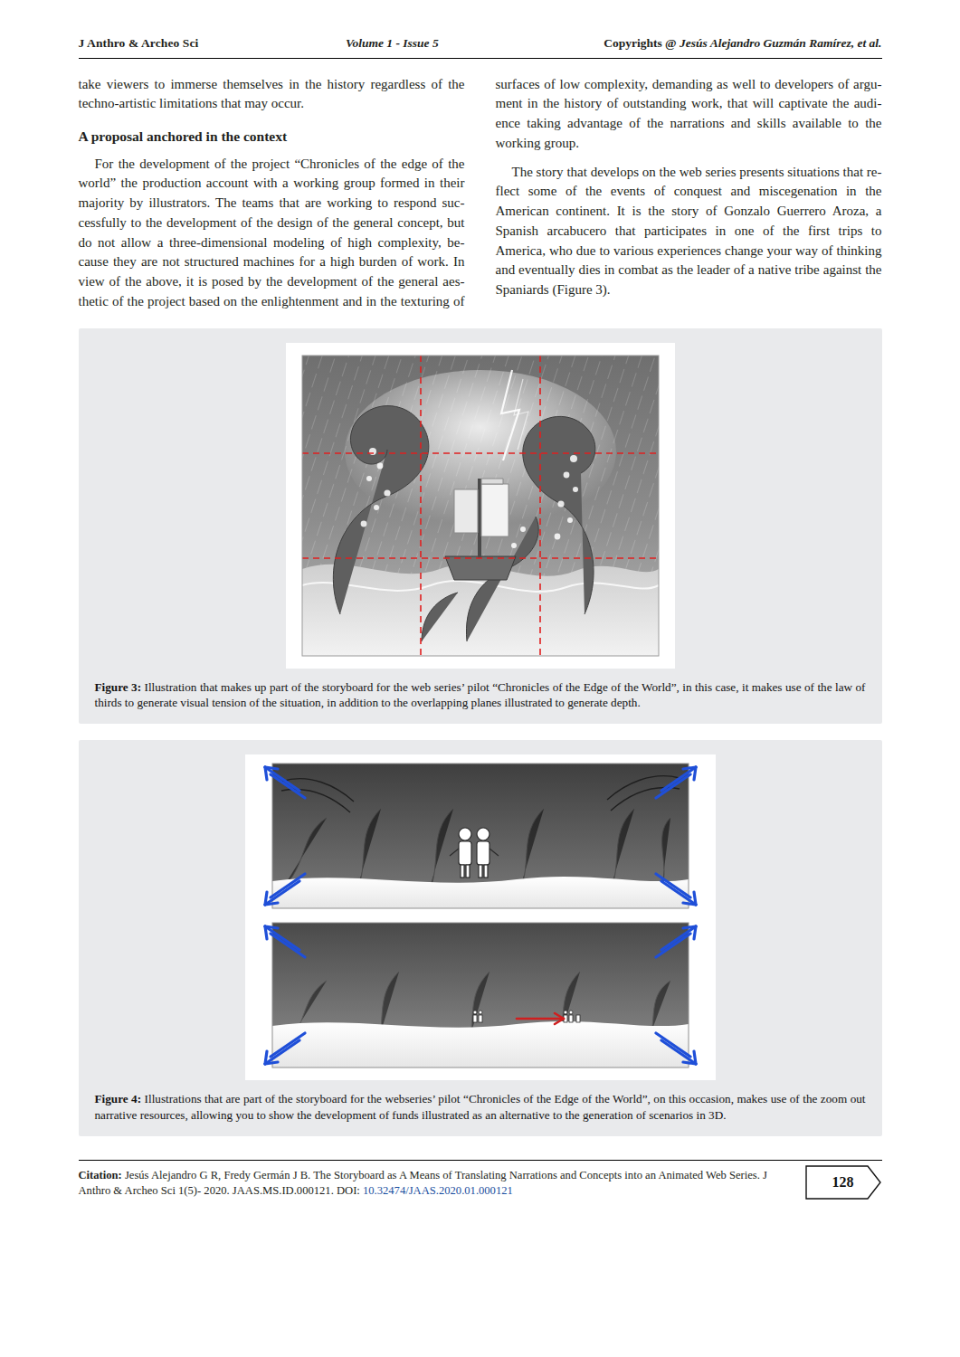J Anthro & Archeo Sci
Volume 1 - Issue 5
Copyrights @ Jesús Alejandro Guzmán Ramírez, et al.
take viewers to immerse themselves in the history regardless of the techno-artistic limitations that may occur.
A proposal anchored in the context
For the development of the project “Chronicles of the edge of the world” the production account with a working group formed in their majority by illustrators. The teams that are working to respond successfully to the development of the design of the general concept, but do not allow a three-dimensional modeling of high complexity, because they are not structured machines for a high burden of work. In view of the above, it is posed by the development of the general aesthetic of the project based on the enlightenment and in the texturing of surfaces of low complexity, demanding as well to developers of argument in the history of outstanding work, that will captivate the audience taking advantage of the narrations and skills available to the working group.
The story that develops on the web series presents situations that reflect some of the events of conquest and miscegenation in the American continent. It is the story of Gonzalo Guerrero Aroza, a Spanish arcabucero that participates in one of the first trips to America, who due to various experiences change your way of thinking and eventually dies in combat as the leader of a native tribe against the Spaniards (Figure 3).
Figure 3: Illustration that makes up part of the storyboard for the web series’ pilot “Chronicles of the Edge of the World”, in this case, it makes use of the law of thirds to generate visual tension of the situation, in addition to the overlapping planes illustrated to generate depth.
Figure 4: Illustrations that are part of the storyboard for the webseries’ pilot “Chronicles of the Edge of the World”, on this occasion, makes use of the zoom out narrative resources, allowing you to show the development of funds illustrated as an alternative to the generation of scenarios in 3D.
Citation: Jesús Alejandro G R, Fredy Germán J B. The Storyboard as A Means of Translating Narrations and Concepts into an Animated Web Series. J Anthro & Archeo Sci 1(5)- 2020. JAAS.MS.ID.000121. DOI: 10.32474/JAAS.2020.01.000121
128